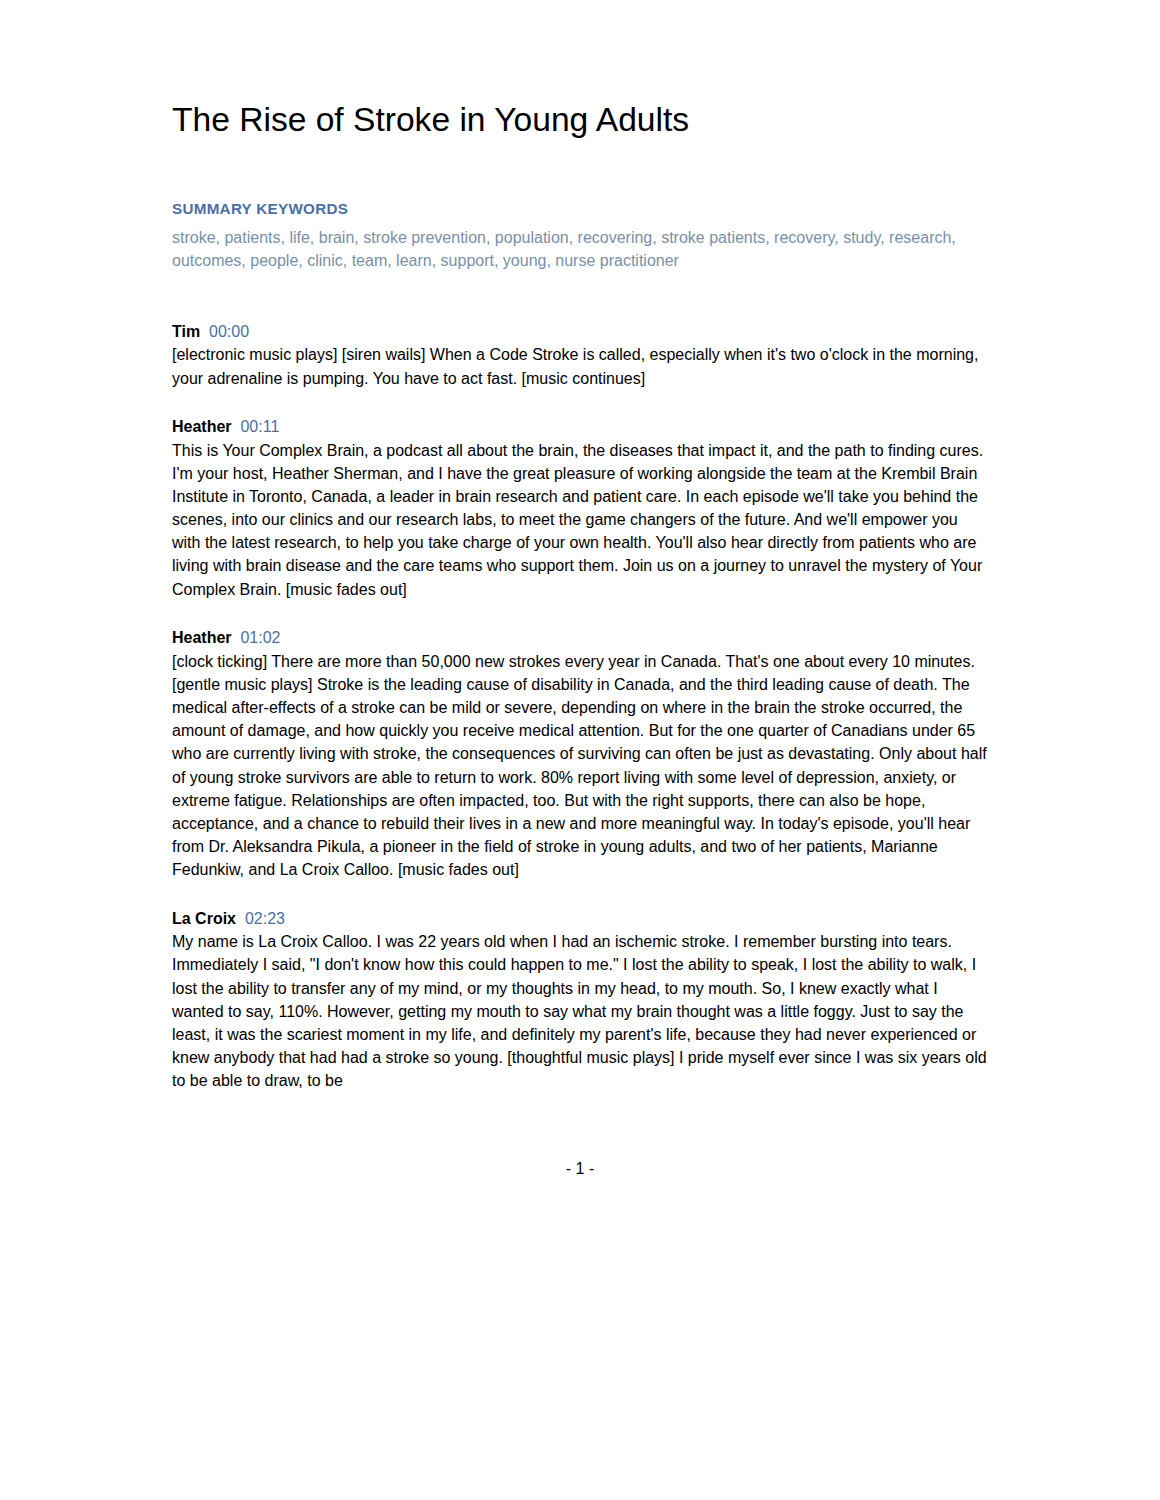The Rise of Stroke in Young Adults
SUMMARY KEYWORDS
stroke, patients, life, brain, stroke prevention, population, recovering, stroke patients, recovery, study, research, outcomes, people, clinic, team, learn, support, young, nurse practitioner
Tim 00:00
[electronic music plays] [siren wails] When a Code Stroke is called, especially when it's two o'clock in the morning, your adrenaline is pumping. You have to act fast. [music continues]
Heather 00:11
This is Your Complex Brain, a podcast all about the brain, the diseases that impact it, and the path to finding cures. I'm your host, Heather Sherman, and I have the great pleasure of working alongside the team at the Krembil Brain Institute in Toronto, Canada, a leader in brain research and patient care. In each episode we'll take you behind the scenes, into our clinics and our research labs, to meet the game changers of the future. And we'll empower you with the latest research, to help you take charge of your own health. You'll also hear directly from patients who are living with brain disease and the care teams who support them. Join us on a journey to unravel the mystery of Your Complex Brain. [music fades out]
Heather 01:02
[clock ticking] There are more than 50,000 new strokes every year in Canada. That's one about every 10 minutes. [gentle music plays] Stroke is the leading cause of disability in Canada, and the third leading cause of death. The medical after-effects of a stroke can be mild or severe, depending on where in the brain the stroke occurred, the amount of damage, and how quickly you receive medical attention. But for the one quarter of Canadians under 65 who are currently living with stroke, the consequences of surviving can often be just as devastating. Only about half of young stroke survivors are able to return to work. 80% report living with some level of depression, anxiety, or extreme fatigue. Relationships are often impacted, too. But with the right supports, there can also be hope, acceptance, and a chance to rebuild their lives in a new and more meaningful way. In today's episode, you'll hear from Dr. Aleksandra Pikula, a pioneer in the field of stroke in young adults, and two of her patients, Marianne Fedunkiw, and La Croix Calloo. [music fades out]
La Croix 02:23
My name is La Croix Calloo. I was 22 years old when I had an ischemic stroke. I remember bursting into tears. Immediately I said, "I don't know how this could happen to me." I lost the ability to speak, I lost the ability to walk, I lost the ability to transfer any of my mind, or my thoughts in my head, to my mouth. So, I knew exactly what I wanted to say, 110%. However, getting my mouth to say what my brain thought was a little foggy. Just to say the least, it was the scariest moment in my life, and definitely my parent's life, because they had never experienced or knew anybody that had had a stroke so young. [thoughtful music plays] I pride myself ever since I was six years old to be able to draw, to be
- 1 -